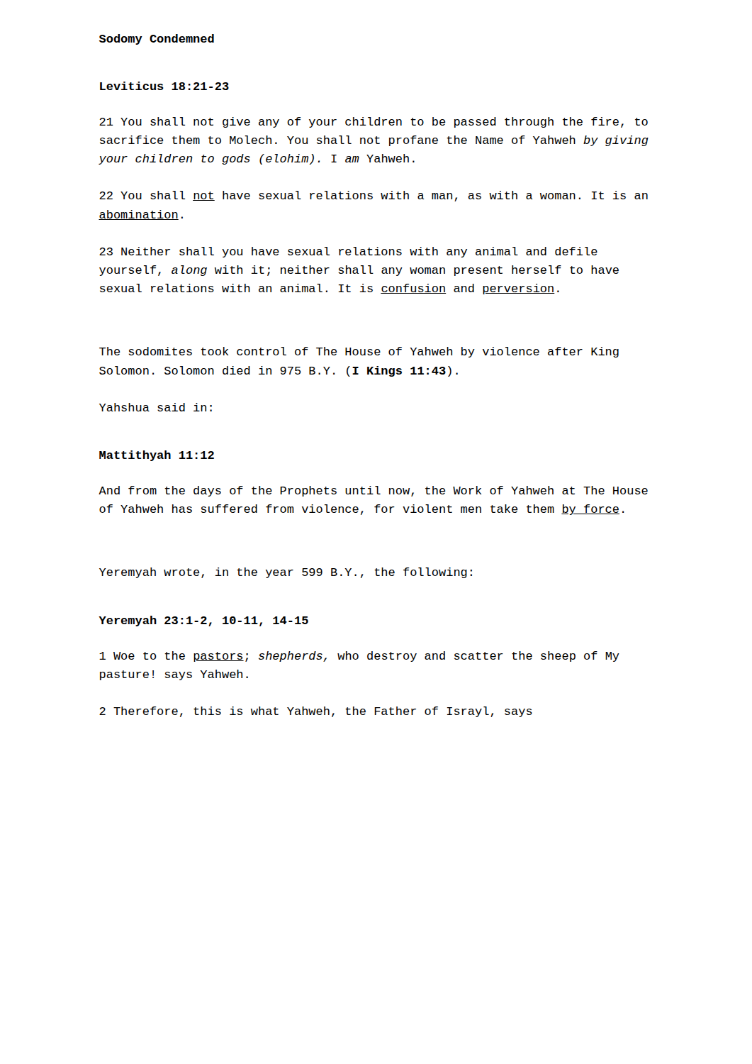Sodomy Condemned
Leviticus 18:21-23
21 You shall not give any of your children to be passed through the fire, to sacrifice them to Molech. You shall not profane the Name of Yahweh by giving your children to gods (elohim). I am Yahweh.
22 You shall not have sexual relations with a man, as with a woman. It is an abomination.
23 Neither shall you have sexual relations with any animal and defile yourself, along with it; neither shall any woman present herself to have sexual relations with an animal. It is confusion and perversion.
The sodomites took control of The House of Yahweh by violence after King Solomon. Solomon died in 975 B.Y. (I Kings 11:43).
Yahshua said in:
Mattithyah 11:12
And from the days of the Prophets until now, the Work of Yahweh at The House of Yahweh has suffered from violence, for violent men take them by force.
Yeremyah wrote, in the year 599 B.Y., the following:
Yeremyah 23:1-2, 10-11, 14-15
1 Woe to the pastors; shepherds, who destroy and scatter the sheep of My pasture! says Yahweh.
2 Therefore, this is what Yahweh, the Father of Israyl, says